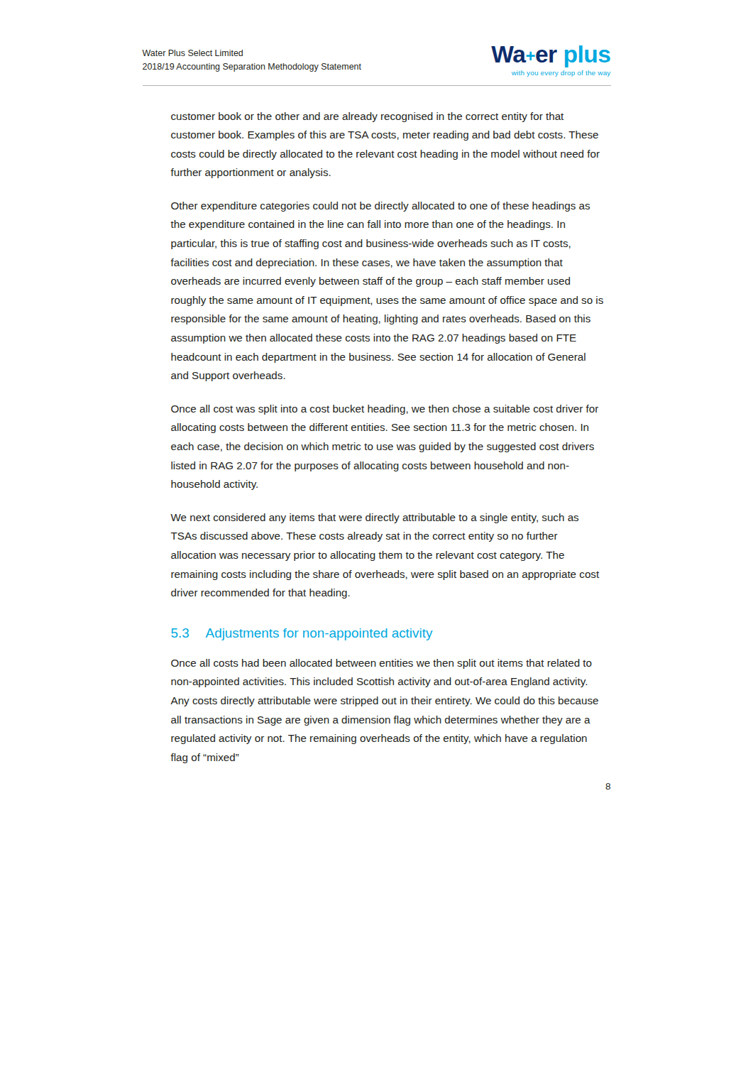Water Plus Select Limited
2018/19 Accounting Separation Methodology Statement
Wa+er plus
with you every drop of the way
customer book or the other and are already recognised in the correct entity for that customer book. Examples of this are TSA costs, meter reading and bad debt costs. These costs could be directly allocated to the relevant cost heading in the model without need for further apportionment or analysis.
Other expenditure categories could not be directly allocated to one of these headings as the expenditure contained in the line can fall into more than one of the headings. In particular, this is true of staffing cost and business-wide overheads such as IT costs, facilities cost and depreciation. In these cases, we have taken the assumption that overheads are incurred evenly between staff of the group – each staff member used roughly the same amount of IT equipment, uses the same amount of office space and so is responsible for the same amount of heating, lighting and rates overheads. Based on this assumption we then allocated these costs into the RAG 2.07 headings based on FTE headcount in each department in the business. See section 14 for allocation of General and Support overheads.
Once all cost was split into a cost bucket heading, we then chose a suitable cost driver for allocating costs between the different entities. See section 11.3 for the metric chosen. In each case, the decision on which metric to use was guided by the suggested cost drivers listed in RAG 2.07 for the purposes of allocating costs between household and non-household activity.
We next considered any items that were directly attributable to a single entity, such as TSAs discussed above. These costs already sat in the correct entity so no further allocation was necessary prior to allocating them to the relevant cost category. The remaining costs including the share of overheads, were split based on an appropriate cost driver recommended for that heading.
5.3 Adjustments for non-appointed activity
Once all costs had been allocated between entities we then split out items that related to non-appointed activities. This included Scottish activity and out-of-area England activity. Any costs directly attributable were stripped out in their entirety. We could do this because all transactions in Sage are given a dimension flag which determines whether they are a regulated activity or not. The remaining overheads of the entity, which have a regulation flag of “mixed”
8